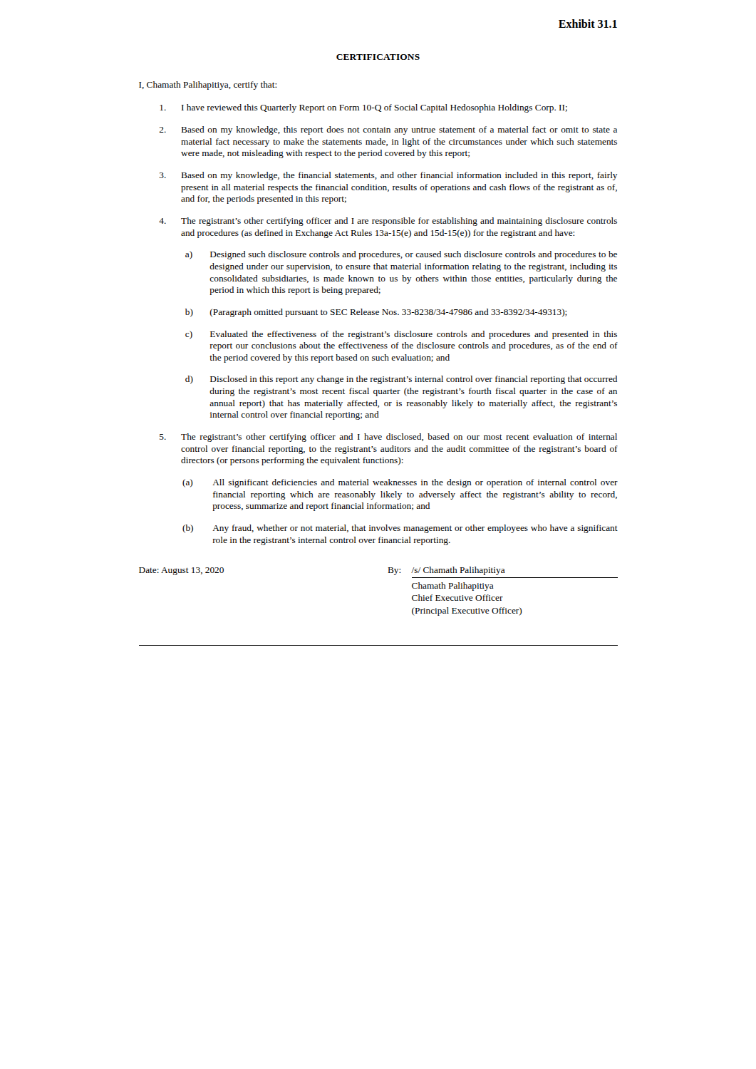Exhibit 31.1
CERTIFICATIONS
I, Chamath Palihapitiya, certify that:
I have reviewed this Quarterly Report on Form 10-Q of Social Capital Hedosophia Holdings Corp. II;
Based on my knowledge, this report does not contain any untrue statement of a material fact or omit to state a material fact necessary to make the statements made, in light of the circumstances under which such statements were made, not misleading with respect to the period covered by this report;
Based on my knowledge, the financial statements, and other financial information included in this report, fairly present in all material respects the financial condition, results of operations and cash flows of the registrant as of, and for, the periods presented in this report;
The registrant’s other certifying officer and I are responsible for establishing and maintaining disclosure controls and procedures (as defined in Exchange Act Rules 13a-15(e) and 15d-15(e)) for the registrant and have:
Designed such disclosure controls and procedures, or caused such disclosure controls and procedures to be designed under our supervision, to ensure that material information relating to the registrant, including its consolidated subsidiaries, is made known to us by others within those entities, particularly during the period in which this report is being prepared;
(Paragraph omitted pursuant to SEC Release Nos. 33-8238/34-47986 and 33-8392/34-49313);
Evaluated the effectiveness of the registrant’s disclosure controls and procedures and presented in this report our conclusions about the effectiveness of the disclosure controls and procedures, as of the end of the period covered by this report based on such evaluation; and
Disclosed in this report any change in the registrant’s internal control over financial reporting that occurred during the registrant’s most recent fiscal quarter (the registrant’s fourth fiscal quarter in the case of an annual report) that has materially affected, or is reasonably likely to materially affect, the registrant’s internal control over financial reporting; and
The registrant’s other certifying officer and I have disclosed, based on our most recent evaluation of internal control over financial reporting, to the registrant’s auditors and the audit committee of the registrant’s board of directors (or persons performing the equivalent functions):
All significant deficiencies and material weaknesses in the design or operation of internal control over financial reporting which are reasonably likely to adversely affect the registrant’s ability to record, process, summarize and report financial information; and
Any fraud, whether or not material, that involves management or other employees who have a significant role in the registrant’s internal control over financial reporting.
| Date: August 13, 2020 | By: | /s/ Chamath Palihapitiya Chamath Palihapitiya Chief Executive Officer (Principal Executive Officer) |